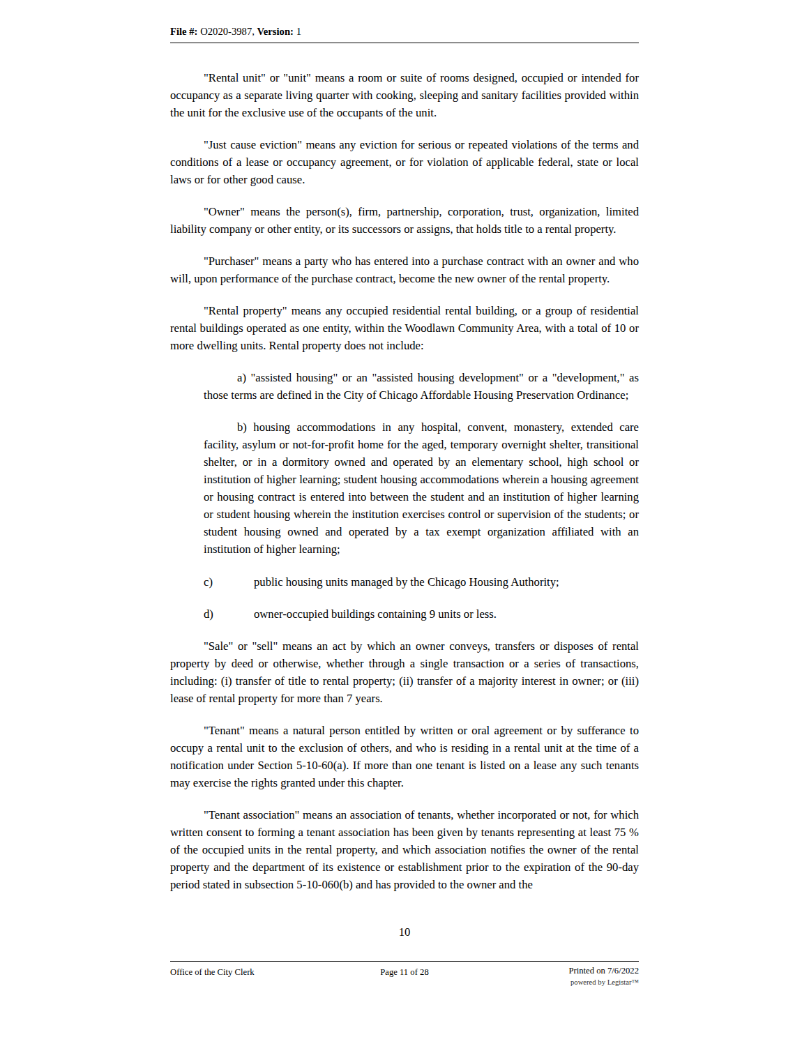File #: O2020-3987, Version: 1
"Rental unit" or "unit" means a room or suite of rooms designed, occupied or intended for occupancy as a separate living quarter with cooking, sleeping and sanitary facilities provided within the unit for the exclusive use of the occupants of the unit.
"Just cause eviction" means any eviction for serious or repeated violations of the terms and conditions of a lease or occupancy agreement, or for violation of applicable federal, state or local laws or for other good cause.
"Owner" means the person(s), firm, partnership, corporation, trust, organization, limited liability company or other entity, or its successors or assigns, that holds title to a rental property.
"Purchaser" means a party who has entered into a purchase contract with an owner and who will, upon performance of the purchase contract, become the new owner of the rental property.
"Rental property" means any occupied residential rental building, or a group of residential rental buildings operated as one entity, within the Woodlawn Community Area, with a total of 10 or more dwelling units. Rental property does not include:
a) "assisted housing" or an "assisted housing development" or a "development," as those terms are defined in the City of Chicago Affordable Housing Preservation Ordinance;
b) housing accommodations in any hospital, convent, monastery, extended care facility, asylum or not-for-profit home for the aged, temporary overnight shelter, transitional shelter, or in a dormitory owned and operated by an elementary school, high school or institution of higher learning; student housing accommodations wherein a housing agreement or housing contract is entered into between the student and an institution of higher learning or student housing wherein the institution exercises control or supervision of the students; or student housing owned and operated by a tax exempt organization affiliated with an institution of higher learning;
c) public housing units managed by the Chicago Housing Authority;
d) owner-occupied buildings containing 9 units or less.
"Sale" or "sell" means an act by which an owner conveys, transfers or disposes of rental property by deed or otherwise, whether through a single transaction or a series of transactions, including: (i) transfer of title to rental property; (ii) transfer of a majority interest in owner; or (iii) lease of rental property for more than 7 years.
"Tenant" means a natural person entitled by written or oral agreement or by sufferance to occupy a rental unit to the exclusion of others, and who is residing in a rental unit at the time of a notification under Section 5-10-60(a). If more than one tenant is listed on a lease any such tenants may exercise the rights granted under this chapter.
"Tenant association" means an association of tenants, whether incorporated or not, for which written consent to forming a tenant association has been given by tenants representing at least 75 % of the occupied units in the rental property, and which association notifies the owner of the rental property and the department of its existence or establishment prior to the expiration of the 90-day period stated in subsection 5-10-060(b) and has provided to the owner and the
10
Office of the City Clerk
Page 11 of 28
Printed on 7/6/2022
powered by Legistar™